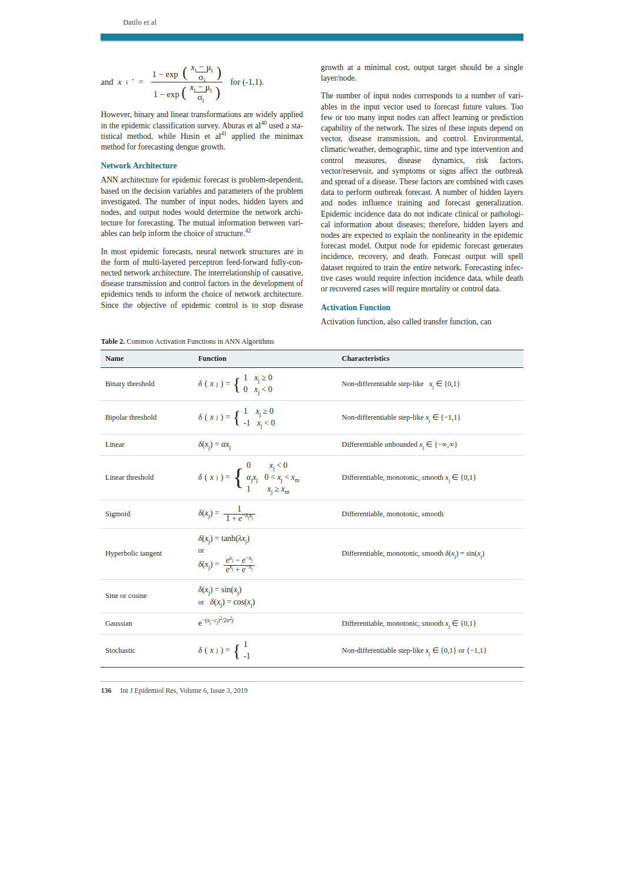Datilo et al
and xi′ = 1 − exp ( xi − μi σi ) 1 − exp ( xi − μi σi ) for (-1,1).
However, binary and linear transformations are widely applied in the epidemic classification survey. Aburas et al40 used a statistical method, while Husin et al41 applied the minimax method for forecasting dengue growth.
Network Architecture
ANN architecture for epidemic forecast is problem-dependent, based on the decision variables and parameters of the problem investigated. The number of input nodes, hidden layers and nodes, and output nodes would determine the network architecture for forecasting. The mutual information between variables can help inform the choice of structure.42
In most epidemic forecasts, neural network structures are in the form of multi-layered perceptron feed-forward fully-connected network architecture. The interrelationship of causative, disease transmission and control factors in the development of epidemics tends to inform the choice of network architecture. Since the objective of epidemic control is to stop disease growth at a minimal cost, output target should be a single layer/node.
The number of input nodes corresponds to a number of variables in the input vector used to forecast future values. Too few or too many input nodes can affect learning or prediction capability of the network. The sizes of these inputs depend on vector, disease transmission, and control. Environmental, climatic/weather, demographic, time and type intervention and control measures, disease dynamics, risk factors, vector/reservoir, and symptoms or signs affect the outbreak and spread of a disease. These factors are combined with cases data to perform outbreak forecast. A number of hidden layers and nodes influence training and forecast generalization. Epidemic incidence data do not indicate clinical or pathological information about diseases; therefore, hidden layers and nodes are expected to explain the nonlinearity in the epidemic forecast model. Output node for epidemic forecast generates incidence, recovery, and death. Forecast output will spell dataset required to train the entire network. Forecasting infective cases would require infection incidence data, while death or recovered cases will require mortality or control data.
Activation Function
Activation function, also called transfer function, can
Table 2. Common Activation Functions in ANN Algorithms
| Name | Function | Characteristics |
| --- | --- | --- |
| Binary threshold | δ ( x j ) = { 1 x j ≥ 0 0 x j < 0 | Non-differentiable step-like x j ∈ {0,1} |
| Bipolar threshold | δ ( x j ) = { 1 x j ≥ 0 -1 x j < 0 | Non-differentiable step-like x j ∈ {−1,1} |
| Linear | δ ( x j ) = αx j | Differentiable unbounded x j ∈ {−∞,∞} |
| Linear threshold | δ ( x j ) = { 0 x j < 0 α j x j 0 < x j < x m 1 x j ≥ x m | Differentiable, monotonic, smooth x j ∈ {0,1} |
| Sigmoid | δ ( x j ) = 1 1 + e − λ j x j | Differentiable, monotonic, smooth |
| Hyperbolic tangent | δ ( x j ) = tanh( λx j ) or δ ( x j ) = e x j − e − x j e x j + e − x j | Differentiable, monotonic, smooth δ ( x j ) = sin( x j ) |
| Sine or cosine | δ ( x j ) = sin( x j ) or δ ( x j ) = cos( x j ) | |
| Gaussian | e −( x j − c j ) 2 /2σ 2 j | Differentiable, monotonic, smooth x j ∈ {0,1} |
| Stochastic | δ ( x j ) = { 1 -1 | Non-differentiable step-like x j ∈ {0,1} or {−1,1} |
136 Int J Epidemiol Res, Volume 6, Issue 3, 2019